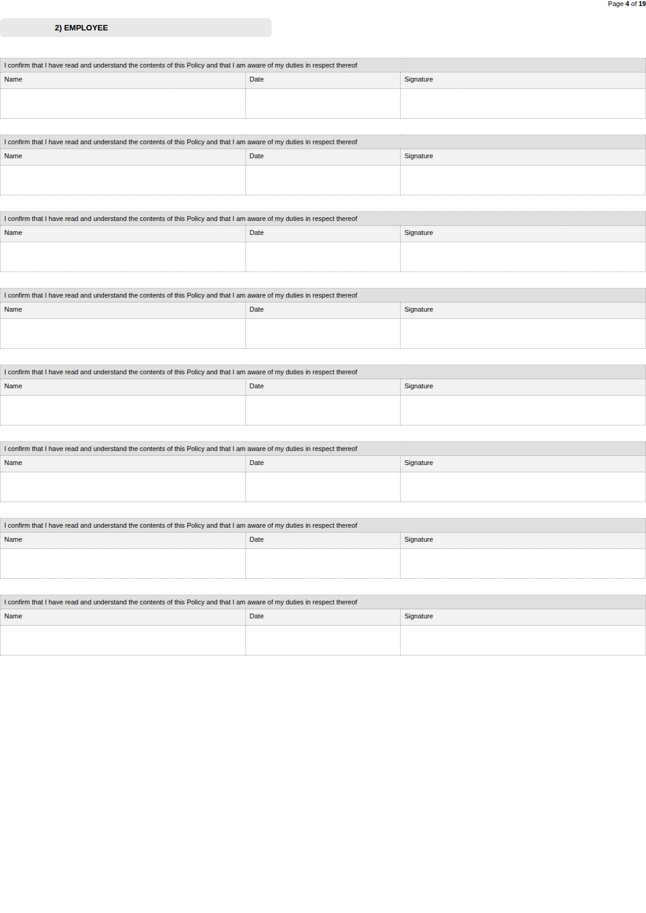Page 4 of 19
2) EMPLOYEE
| I confirm that I have read and understand the contents of this Policy and that I am aware of my duties in respect thereof |
| Name | Date | Signature |
| I confirm that I have read and understand the contents of this Policy and that I am aware of my duties in respect thereof |
| Name | Date | Signature |
| I confirm that I have read and understand the contents of this Policy and that I am aware of my duties in respect thereof |
| Name | Date | Signature |
| I confirm that I have read and understand the contents of this Policy and that I am aware of my duties in respect thereof |
| Name | Date | Signature |
| I confirm that I have read and understand the contents of this Policy and that I am aware of my duties in respect thereof |
| Name | Date | Signature |
| I confirm that I have read and understand the contents of this Policy and that I am aware of my duties in respect thereof |
| Name | Date | Signature |
| I confirm that I have read and understand the contents of this Policy and that I am aware of my duties in respect thereof |
| Name | Date | Signature |
| I confirm that I have read and understand the contents of this Policy and that I am aware of my duties in respect thereof |
| Name | Date | Signature |